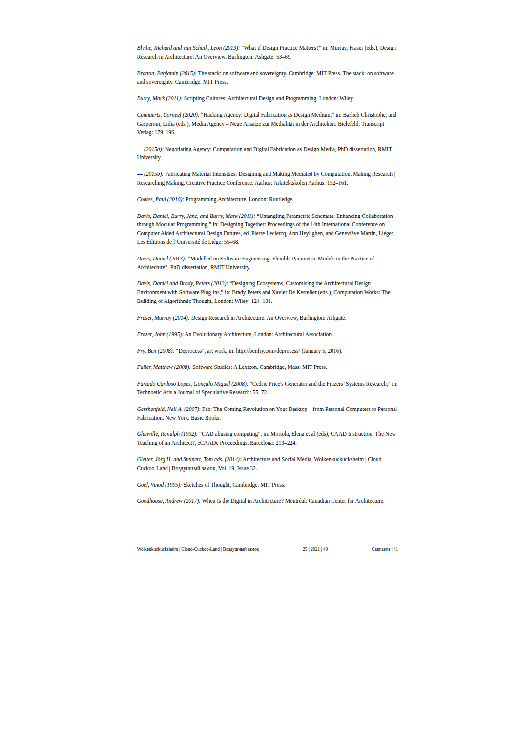Blythe, Richard and van Schaik, Leon (2013): “What if Design Practice Matters?” in: Murray, Fraser (eds.), Design Research in Architecture: An Overview. Burlington: Ashgate: 53–69.
Bratton, Benjamin (2015): The stack: on software and sovereignty. Cambridge: MIT Press. The stack: on software and sovereignty. Cambridge: MIT Press.
Burry, Mark (2011): Scripting Cultures: Architectural Design and Programming. London: Wiley.
Cannaerts, Corneel (2020): “Hacking Agency: Digital Fabrication as Design Medium,” in: Barlieb Christophe, and Gasperoni, Lidia (eds.), Media Agency – Neue Ansätze zur Medialität in der Architektur. Bielefeld: Transcript Verlag: 179–196.
--- (2015a): Negotiating Agency: Computation and Digital Fabrication as Design Media, PhD dissertation, RMIT University.
--- (2015b): Fabricating Material Intensities: Designing and Making Mediated by Computation. Making Research | Researching Making. Creative Practice Conference. Aarhus: Arkitektskolen Aarhus: 152–161.
Coates, Paul (2010): Programming.Architecture. London: Routledge.
Davis, Daniel, Burry, Jane, and Burry, Mark (2011): “Untangling Parametric Schemata: Enhancing Collaboration through Modular Programming,” in: Designing Together: Proceedings of the 14th International Conference on Computer Aided Architectural Design Futures, ed. Pierre Leclercq, Ann Heylighen, and Geneviève Martin, Liège: Les Éditions de l’Université de Liège: 55–68.
Davis, Daniel (2013): “Modelled on Software Engineering: Flexible Parametric Models in the Practice of Architecture”. PhD dissertation, RMIT University.
Davis, Daniel and Brady, Peters (2013): “Designing Ecosystems, Customising the Architectural Design Environment with Software Plug-ins,” in: Brady Peters and Xavier De Kestelier (eds.), Computation Works: The Building of Algorithmic Thought, London: Wiley: 124–131.
Fraser, Murray (2014): Design Research in Architecture: An Overview, Burlington: Ashgate.
Frazer, John (1995): An Evolutionary Architecture, London: Architectural Association.
Fry, Ben (2008): “Deprocess”, art work, in: http://benfry.com/deprocess/ (January 5, 2016).
Fuller, Matthew (2008): Software Studies: A Lexicon. Cambridge, Mass: MIT Press.
Furtado Cardoso Lopes, Gonçalo Miguel (2008): “Cedric Price's Generator and the Frazers’ Systems Research,” in: Technoetic Arts a Journal of Speculative Research: 55–72.
Gershenfeld, Neil A. (2007): Fab: The Coming Revolution on Your Desktop – from Personal Computers to Personal Fabrication. New York: Basic Books.
Glanville, Ranulph (1992): “CAD abusing computing”, in: Mortola, Elena et al (eds), CAAD Instruction: The New Teaching of an Architect?, eCAADe Proceedings. Barcelona: 213–224.
Gleiter, Jörg H. and Steinert, Tom eds. (2014): Architecture and Social Media, Wolkenkuckucksheim | Cloud-Cuckoo-Land | Воздушный замок, Vol. 19, Issue 32.
Goel, Vinod (1995): Sketches of Thought, Cambridge: MIT Press.
Goodhouse, Andrew (2017): When Is the Digital in Architecture? Montréal: Canadian Center for Architecture.
Wolkenkuckucksheim | Cloud-Cuckoo-Land | Воздушный замок 25 | 2021 | 40 Cannaerts | 41